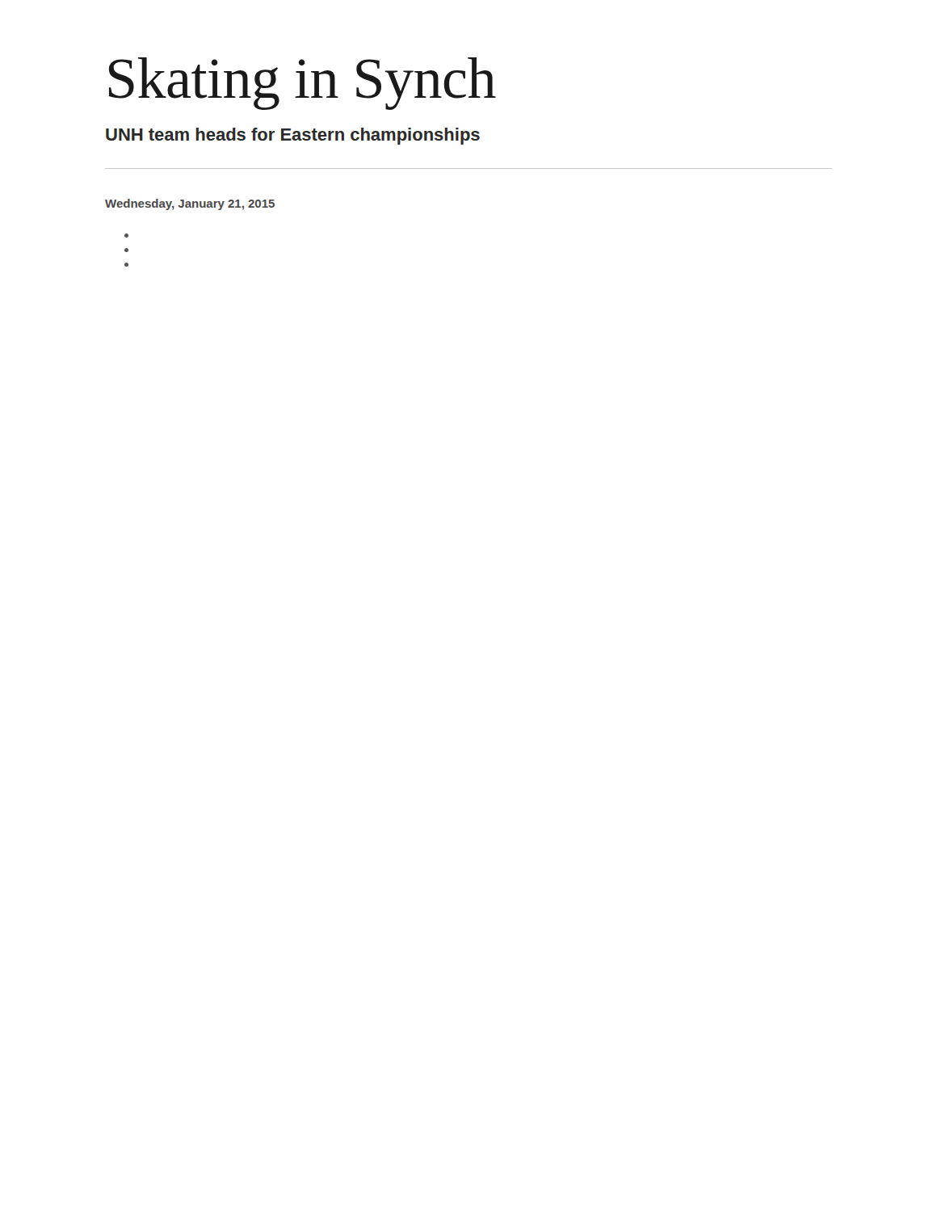Skating in Synch
UNH team heads for Eastern championships
Wednesday, January 21, 2015